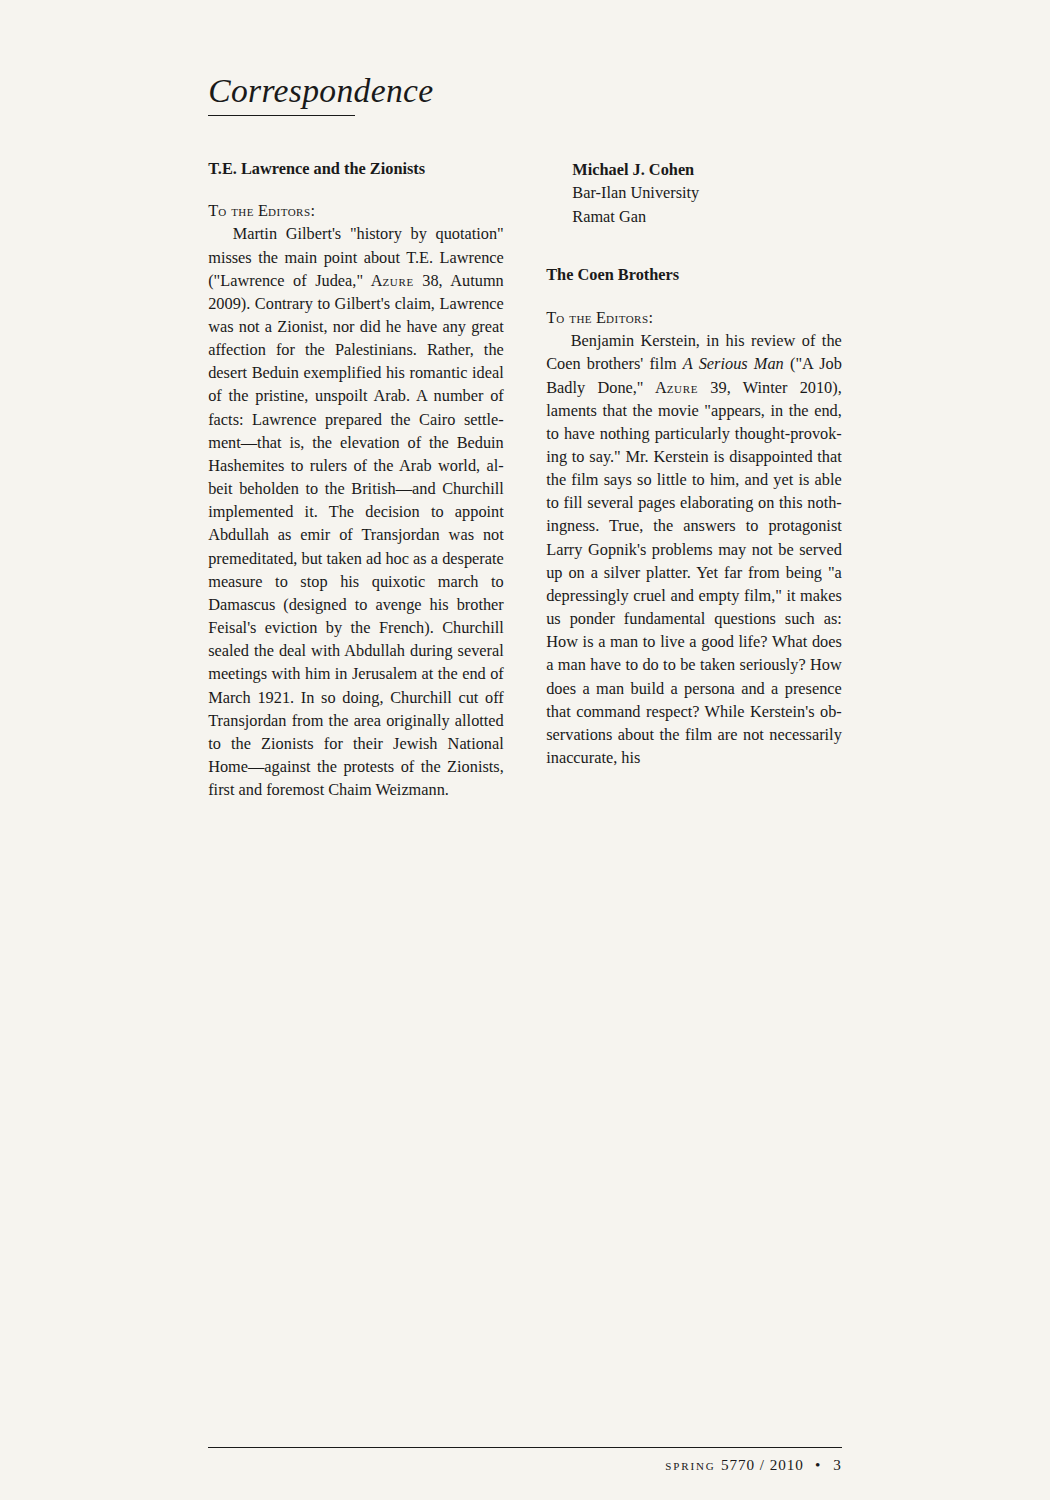Correspondence
T.E. Lawrence and the Zionists
To the Editors:
Martin Gilbert's "history by quotation" misses the main point about T.E. Lawrence ("Lawrence of Judea," Azure 38, Autumn 2009). Contrary to Gilbert's claim, Lawrence was not a Zionist, nor did he have any great affection for the Palestinians. Rather, the desert Beduin exemplified his romantic ideal of the pristine, unspoilt Arab. A number of facts: Lawrence prepared the Cairo settlement—that is, the elevation of the Beduin Hashemites to rulers of the Arab world, albeit beholden to the British—and Churchill implemented it. The decision to appoint Abdullah as emir of Transjordan was not premeditated, but taken ad hoc as a desperate measure to stop his quixotic march to Damascus (designed to avenge his brother Feisal's eviction by the French). Churchill sealed the deal with Abdullah during several meetings with him in Jerusalem at the end of March 1921. In so doing, Churchill cut off Transjordan from the area originally allotted to the Zionists for their Jewish National Home—against the protests of the Zionists, first and foremost Chaim Weizmann.
Michael J. Cohen
Bar-Ilan University
Ramat Gan
The Coen Brothers
To the Editors:
Benjamin Kerstein, in his review of the Coen brothers' film A Serious Man ("A Job Badly Done," Azure 39, Winter 2010), laments that the movie "appears, in the end, to have nothing particularly thought-provoking to say." Mr. Kerstein is disappointed that the film says so little to him, and yet is able to fill several pages elaborating on this nothingness. True, the answers to protagonist Larry Gopnik's problems may not be served up on a silver platter. Yet far from being "a depressingly cruel and empty film," it makes us ponder fundamental questions such as: How is a man to live a good life? What does a man have to do to be taken seriously? How does a man build a persona and a presence that command respect? While Kerstein's observations about the film are not necessarily inaccurate, his
spring 5770 / 2010 • 3